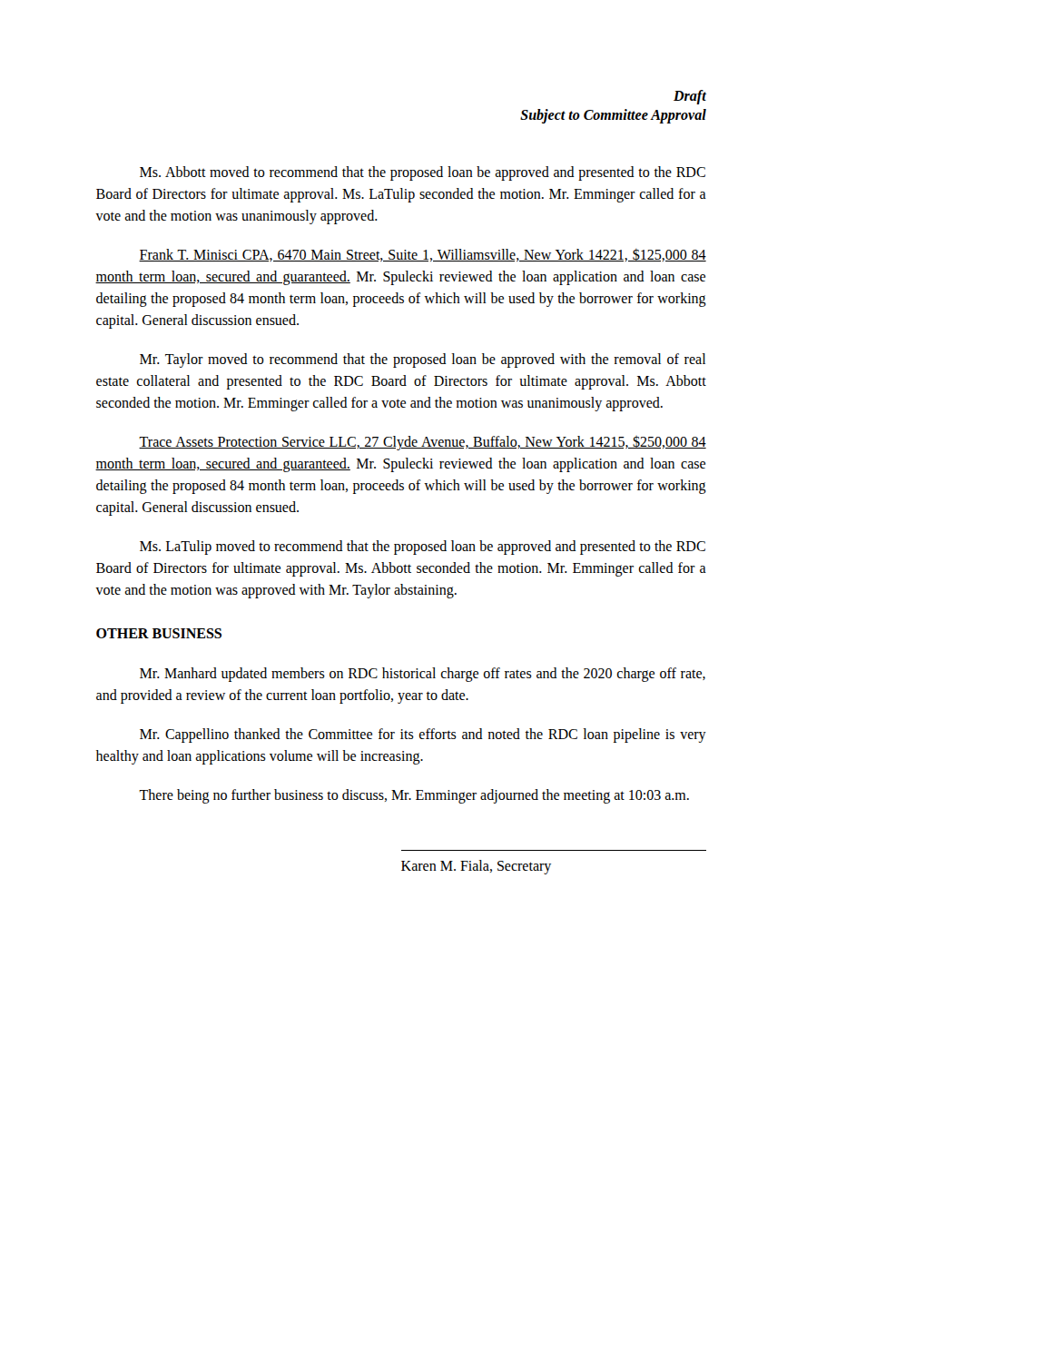Draft
Subject to Committee Approval
Ms. Abbott moved to recommend that the proposed loan be approved and presented to the RDC Board of Directors for ultimate approval. Ms. LaTulip seconded the motion. Mr. Emminger called for a vote and the motion was unanimously approved.
Frank T. Minisci CPA, 6470 Main Street, Suite 1, Williamsville, New York 14221, $125,000 84 month term loan, secured and guaranteed. Mr. Spulecki reviewed the loan application and loan case detailing the proposed 84 month term loan, proceeds of which will be used by the borrower for working capital. General discussion ensued.
Mr. Taylor moved to recommend that the proposed loan be approved with the removal of real estate collateral and presented to the RDC Board of Directors for ultimate approval. Ms. Abbott seconded the motion. Mr. Emminger called for a vote and the motion was unanimously approved.
Trace Assets Protection Service LLC, 27 Clyde Avenue, Buffalo, New York 14215, $250,000 84 month term loan, secured and guaranteed. Mr. Spulecki reviewed the loan application and loan case detailing the proposed 84 month term loan, proceeds of which will be used by the borrower for working capital. General discussion ensued.
Ms. LaTulip moved to recommend that the proposed loan be approved and presented to the RDC Board of Directors for ultimate approval. Ms. Abbott seconded the motion. Mr. Emminger called for a vote and the motion was approved with Mr. Taylor abstaining.
OTHER BUSINESS
Mr. Manhard updated members on RDC historical charge off rates and the 2020 charge off rate, and provided a review of the current loan portfolio, year to date.
Mr. Cappellino thanked the Committee for its efforts and noted the RDC loan pipeline is very healthy and loan applications volume will be increasing.
There being no further business to discuss, Mr. Emminger adjourned the meeting at 10:03 a.m.
Karen M. Fiala, Secretary